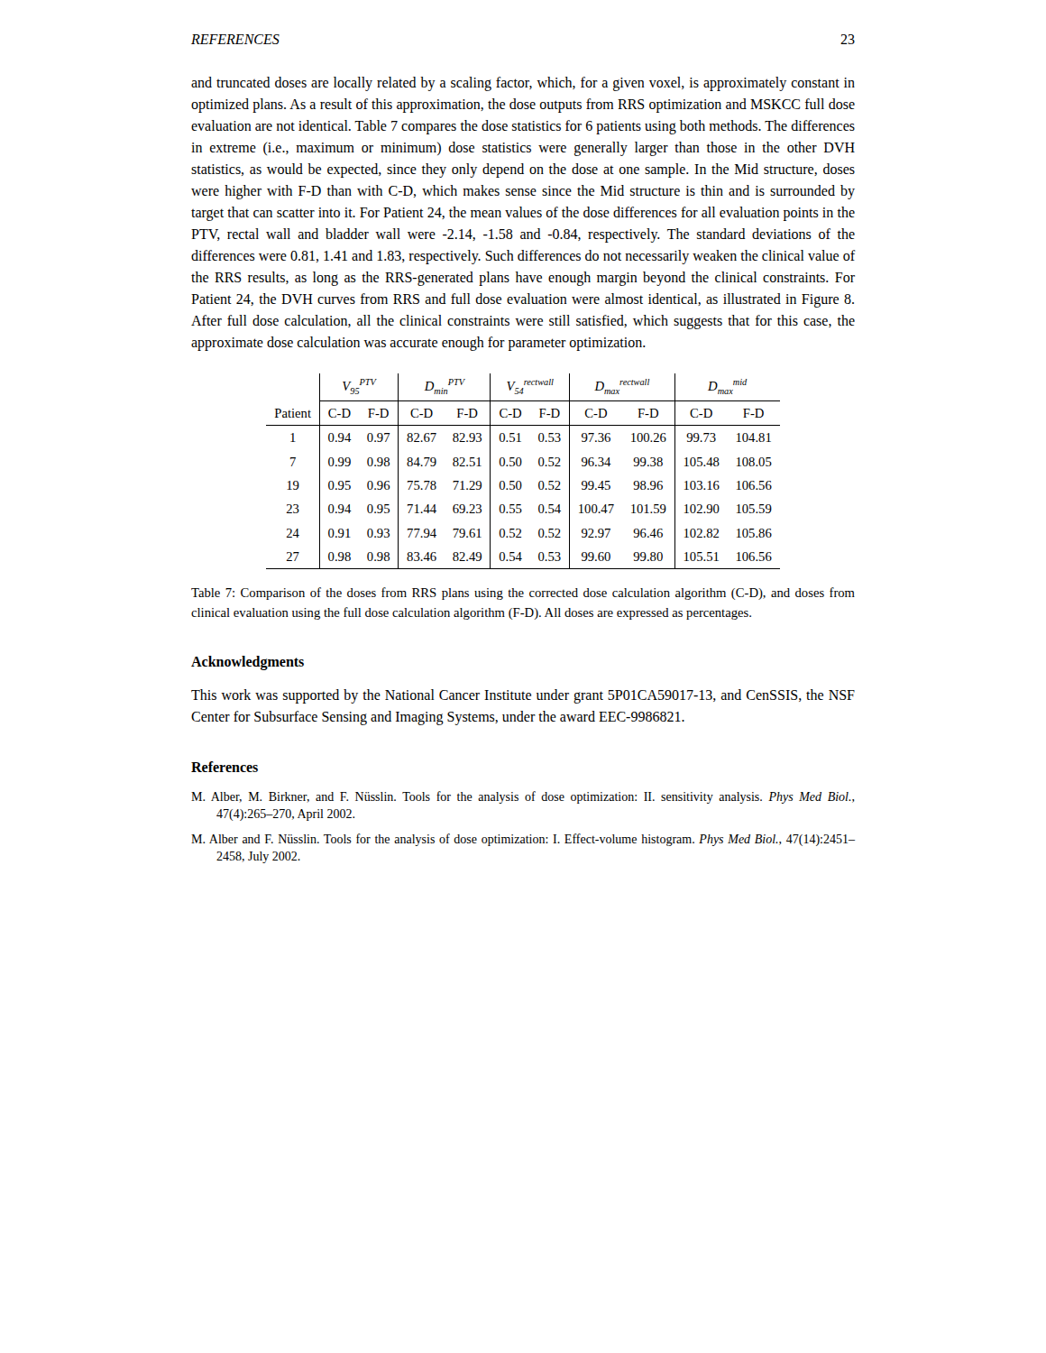REFERENCES 23
and truncated doses are locally related by a scaling factor, which, for a given voxel, is approximately constant in optimized plans. As a result of this approximation, the dose outputs from RRS optimization and MSKCC full dose evaluation are not identical. Table 7 compares the dose statistics for 6 patients using both methods. The differences in extreme (i.e., maximum or minimum) dose statistics were generally larger than those in the other DVH statistics, as would be expected, since they only depend on the dose at one sample. In the Mid structure, doses were higher with F-D than with C-D, which makes sense since the Mid structure is thin and is surrounded by target that can scatter into it. For Patient 24, the mean values of the dose differences for all evaluation points in the PTV, rectal wall and bladder wall were -2.14, -1.58 and -0.84, respectively. The standard deviations of the differences were 0.81, 1.41 and 1.83, respectively. Such differences do not necessarily weaken the clinical value of the RRS results, as long as the RRS-generated plans have enough margin beyond the clinical constraints. For Patient 24, the DVH curves from RRS and full dose evaluation were almost identical, as illustrated in Figure 8. After full dose calculation, all the clinical constraints were still satisfied, which suggests that for this case, the approximate dose calculation was accurate enough for parameter optimization.
| Patient | V 95 PTV | D min PTV | V 54 rectwall | D max rectwall | D max mid |
| --- | --- | --- | --- | --- | --- |
| C-D | F-D | C-D | F-D | C-D | F-D | C-D | F-D | C-D | F-D |
| 1 | 0.94 | 0.97 | 82.67 | 82.93 | 0.51 | 0.53 | 97.36 | 100.26 | 99.73 | 104.81 |
| 7 | 0.99 | 0.98 | 84.79 | 82.51 | 0.50 | 0.52 | 96.34 | 99.38 | 105.48 | 108.05 |
| 19 | 0.95 | 0.96 | 75.78 | 71.29 | 0.50 | 0.52 | 99.45 | 98.96 | 103.16 | 106.56 |
| 23 | 0.94 | 0.95 | 71.44 | 69.23 | 0.55 | 0.54 | 100.47 | 101.59 | 102.90 | 105.59 |
| 24 | 0.91 | 0.93 | 77.94 | 79.61 | 0.52 | 0.52 | 92.97 | 96.46 | 102.82 | 105.86 |
| 27 | 0.98 | 0.98 | 83.46 | 82.49 | 0.54 | 0.53 | 99.60 | 99.80 | 105.51 | 106.56 |
Table 7: Comparison of the doses from RRS plans using the corrected dose calculation algorithm (C-D), and doses from clinical evaluation using the full dose calculation algorithm (F-D). All doses are expressed as percentages.
Acknowledgments
This work was supported by the National Cancer Institute under grant 5P01CA59017-13, and CenSSIS, the NSF Center for Subsurface Sensing and Imaging Systems, under the award EEC-9986821.
References
M. Alber, M. Birkner, and F. Nüsslin. Tools for the analysis of dose optimization: II. sensitivity analysis. Phys Med Biol., 47(4):265–270, April 2002.
M. Alber and F. Nüsslin. Tools for the analysis of dose optimization: I. Effect-volume histogram. Phys Med Biol., 47(14):2451–2458, July 2002.